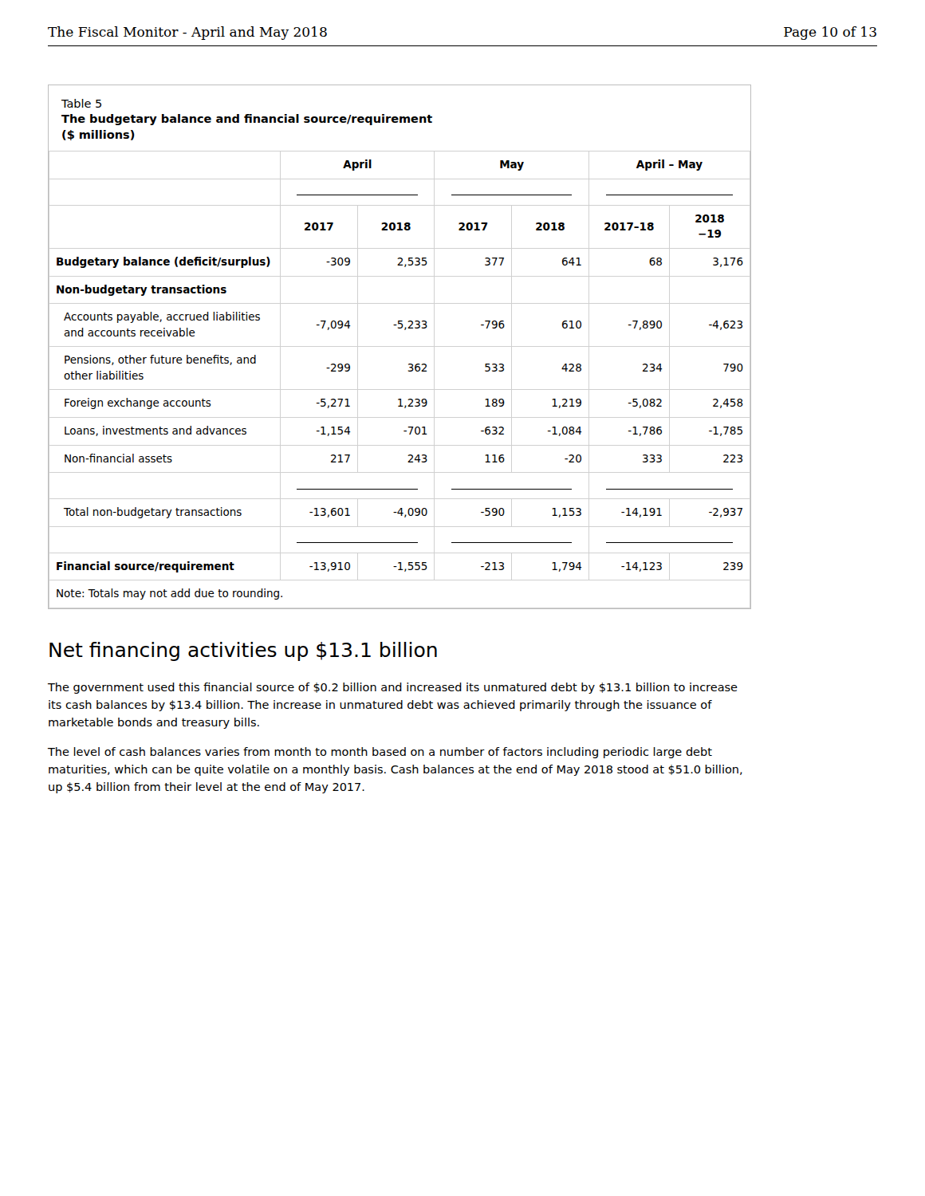The Fiscal Monitor - April and May 2018
Page 10 of 13
Table 5 The budgetary balance and financial source/requirement
($ millions)
| | April | May | April – May |
| --- | --- | --- | --- |
| | 2017 | 2018 | 2017 | 2018 | 2017–18 | 2018 −19 |
| Budgetary balance (deficit/surplus) | -309 | 2,535 | 377 | 641 | 68 | 3,176 |
| Non-budgetary transactions | | | | | | |
| Accounts payable, accrued liabilities and accounts receivable | -7,094 | -5,233 | -796 | 610 | -7,890 | -4,623 |
| Pensions, other future benefits, and other liabilities | -299 | 362 | 533 | 428 | 234 | 790 |
| Foreign exchange accounts | -5,271 | 1,239 | 189 | 1,219 | -5,082 | 2,458 |
| Loans, investments and advances | -1,154 | -701 | -632 | -1,084 | -1,786 | -1,785 |
| Non-financial assets | 217 | 243 | 116 | -20 | 333 | 223 |
| Total non-budgetary transactions | -13,601 | -4,090 | -590 | 1,153 | -14,191 | -2,937 |
| Financial source/requirement | -13,910 | -1,555 | -213 | 1,794 | -14,123 | 239 |
| Note: Totals may not add due to rounding. |
Net financing activities up $13.1 billion
The government used this financial source of $0.2 billion and increased its unmatured debt by $13.1 billion to increase its cash balances by $13.4 billion. The increase in unmatured debt was achieved primarily through the issuance of marketable bonds and treasury bills.
The level of cash balances varies from month to month based on a number of factors including periodic large debt maturities, which can be quite volatile on a monthly basis. Cash balances at the end of May 2018 stood at $51.0 billion, up $5.4 billion from their level at the end of May 2017.